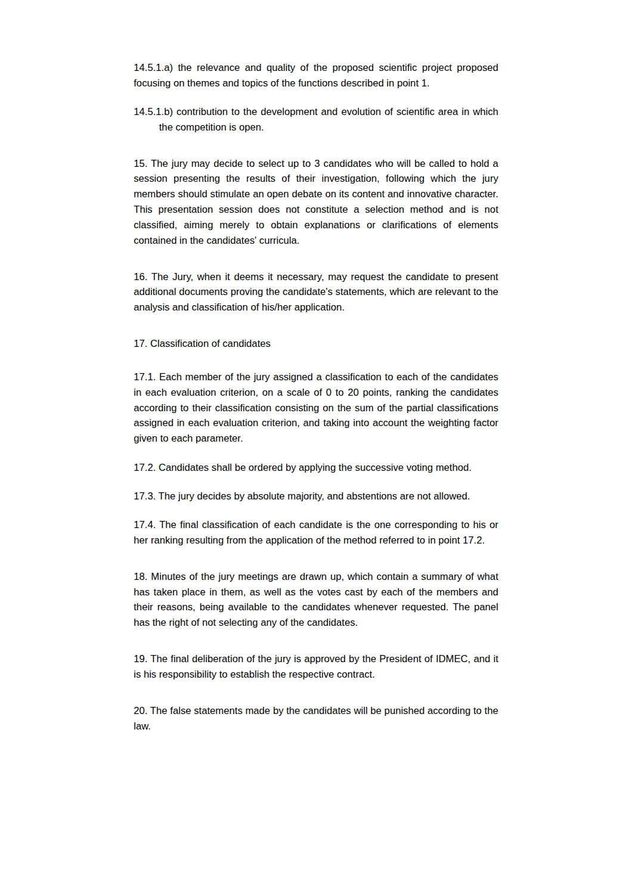14.5.1.a) the relevance and quality of the proposed scientific project proposed focusing on themes and topics of the functions described in point 1.
14.5.1.b) contribution to the development and evolution of scientific area in which the competition is open.
15. The jury may decide to select up to 3 candidates who will be called to hold a session presenting the results of their investigation, following which the jury members should stimulate an open debate on its content and innovative character. This presentation session does not constitute a selection method and is not classified, aiming merely to obtain explanations or clarifications of elements contained in the candidates' curricula.
16. The Jury, when it deems it necessary, may request the candidate to present additional documents proving the candidate's statements, which are relevant to the analysis and classification of his/her application.
17. Classification of candidates
17.1. Each member of the jury assigned a classification to each of the candidates in each evaluation criterion, on a scale of 0 to 20 points, ranking the candidates according to their classification consisting on the sum of the partial classifications assigned in each evaluation criterion, and taking into account the weighting factor given to each parameter.
17.2. Candidates shall be ordered by applying the successive voting method.
17.3. The jury decides by absolute majority, and abstentions are not allowed.
17.4. The final classification of each candidate is the one corresponding to his or her ranking resulting from the application of the method referred to in point 17.2.
18. Minutes of the jury meetings are drawn up, which contain a summary of what has taken place in them, as well as the votes cast by each of the members and their reasons, being available to the candidates whenever requested. The panel has the right of not selecting any of the candidates.
19. The final deliberation of the jury is approved by the President of IDMEC, and it is his responsibility to establish the respective contract.
20. The false statements made by the candidates will be punished according to the law.